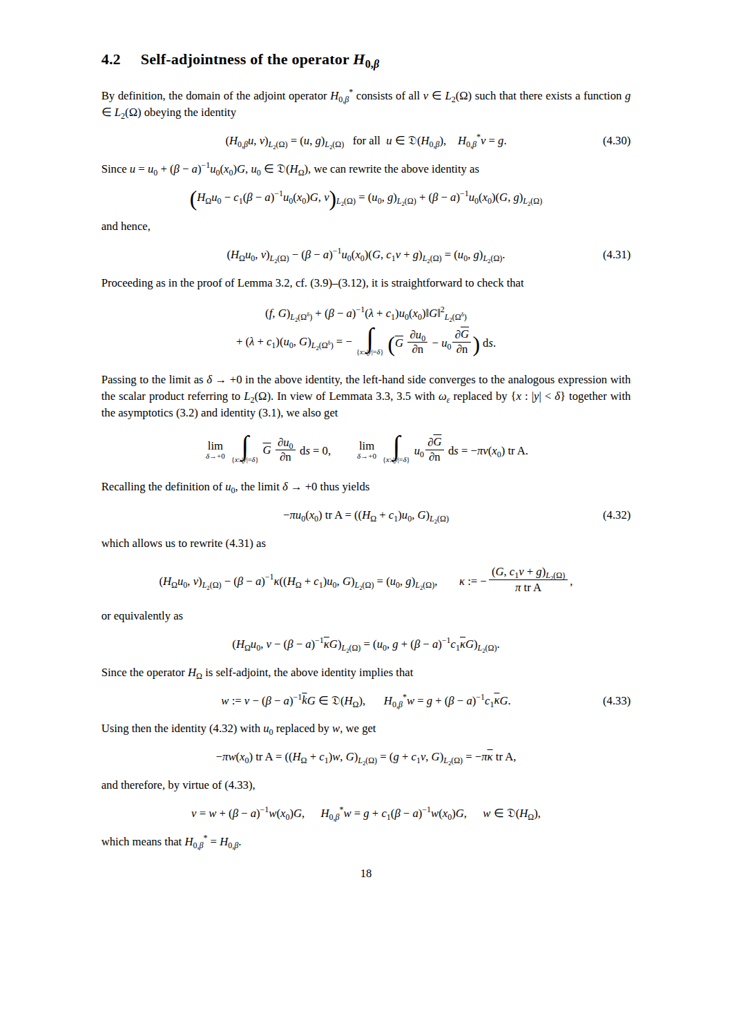4.2 Self-adjointness of the operator H0,β
By definition, the domain of the adjoint operator H0,β* consists of all v ∈ L2(Ω) such that there exists a function g ∈ L2(Ω) obeying the identity
(H0,βu, v)L2(Ω) = (u, g)L2(Ω) for all u ∈ 𝔇(H0,β), H0,β*v = g. (4.30)
Since u = u0 + (β − a)−1u0(x0)G, u0 ∈ 𝔇(HΩ), we can rewrite the above identity as
(HΩu0 − c1(β − a)−1u0(x0)G, v)L2(Ω) = (u0, g)L2(Ω) + (β − a)−1u0(x0)(G, g)L2(Ω)
and hence,
(HΩu0, v)L2(Ω) − (β − a)−1u0(x0)(G, c1v + g)L2(Ω) = (u0, g)L2(Ω). (4.31)
Proceeding as in the proof of Lemma 3.2, cf. (3.9)–(3.12), it is straightforward to check that
(f, G)L2(Ωδ) + (β − a)−1(λ + c1)u0(x0)‖G‖2L2(Ωδ) + (λ + c1)(u0, G)L2(Ωδ) = − ∫{x: |y|=δ} (G ∂u0∂n − u0∂G∂n) ds.
Passing to the limit as δ → +0 in the above identity, the left-hand side converges to the analogous expression with the scalar product referring to L2(Ω). In view of Lemmata 3.3, 3.5 with ωε replaced by {x : |y| < δ} together with the asymptotics (3.2) and identity (3.1), we also get
lim δ→+0 ∫{x: |y|=δ} G ∂u0∂n ds = 0, lim δ→+0 ∫{x: |y|=δ} u0∂G∂n ds = −πv(x0) tr A.
Recalling the definition of u0, the limit δ → +0 thus yields
−πu0(x0) tr A = ((HΩ + c1)u0, G)L2(Ω) (4.32)
which allows us to rewrite (4.31) as
(HΩu0, v)L2(Ω) − (β − a)−1κ((HΩ + c1)u0, G)L2(Ω) = (u0, g)L2(Ω), κ := −(G, c1v + g)L2(Ω) π tr A,
or equivalently as
(HΩu0, v − (β − a)−1κG)L2(Ω) = (u0, g + (β − a)−1c1κG)L2(Ω).
Since the operator HΩ is self-adjoint, the above identity implies that
w := v − (β − a)−1kG ∈ 𝔇(HΩ), H0,β*w = g + (β − a)−1c1κG. (4.33)
Using then the identity (4.32) with u0 replaced by w, we get
−πw(x0) tr A = ((HΩ + c1)w, G)L2(Ω) = (g + c1v, G)L2(Ω) = −πκ tr A,
and therefore, by virtue of (4.33),
v = w + (β − a)−1w(x0)G, H0,β*w = g + c1(β − a)−1w(x0)G, w ∈ 𝔇(HΩ),
which means that H0,β* = H0,β.
18